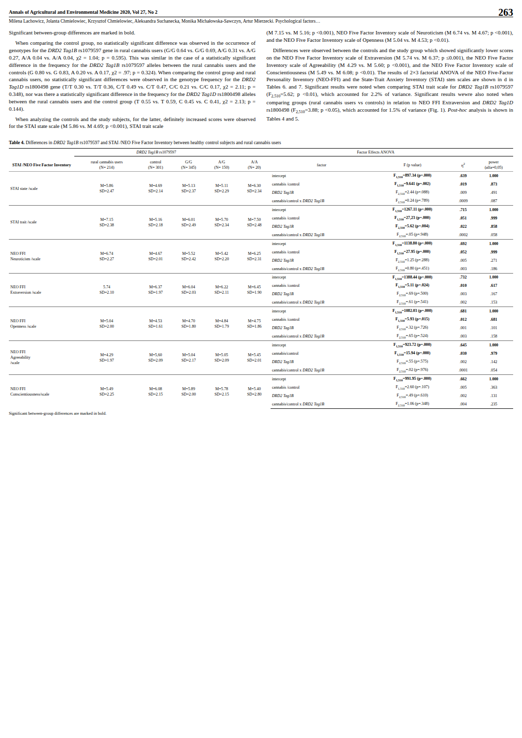Annals of Agricultural and Environmental Medicine 2020, Vol 27, No 2
263
Milena Lachowicz, Jolanta Chmielowiec, Krzysztof Chmielowiec, Aleksandra Suchanecka, Monika Michałowska-Sawczyn, Artur Mierzecki. Psychological factors…
Significant between-group differences are marked in bold.
When comparing the control group, no statistically significant difference was observed in the occurrence of genotypes for the DRD2 Tag1B rs1079597 gene in rural cannabis users (G/G 0.64 vs. G/G 0.69, A/G 0.31 vs. A/G 0.27, A/A 0.04 vs. A/A 0.04, χ2 = 1.04; p = 0.595). This was similar in the case of a statistically significant difference in the frequency for the DRD2 Tag1B rs1079597 alleles between the rural cannabis users and the controls (G 0.80 vs. G 0.83, A 0.20 vs. A 0.17, χ2 = .97; p = 0.324). When comparing the control group and rural cannabis users, no statistically significant differences were observed in the genotype frequency for the DRD2 Tag1D rs1800498 gene (T/T 0.30 vs. T/T 0.36, C/T 0.49 vs. C/T 0.47, C/C 0.21 vs. C/C 0.17, χ2 = 2.11; p = 0.348), nor was there a statistically significant difference in the frequency for the DRD2 Tag1D rs1800498 alleles between the rural cannabis users and the control group (T 0.55 vs. T 0.59, C 0.45 vs. C 0.41, χ2 = 2.13; p = 0.144).
When analyzing the controls and the study subjects, for the latter, definitely increased scores were observed for the STAI state scale (M 5.86 vs. M 4.69; p <0.001), STAI trait scale
(M 7.15 vs. M 5.16; p <0.001), NEO Five Factor Inventory scale of Neuroticism (M 6.74 vs. M 4.67; p <0.001), and the NEO Five Factor Inventory scale of Openness (M 5.04 vs. M 4.53; p <0.01).
Differences were observed between the controls and the study group which showed significantly lower scores on the NEO Five Factor Inventory scale of Extraversion (M 5.74 vs. M 6.37; p ≤0.001), the NEO Five Factor Inventory scale of Agreeability (M 4.29 vs. M 5.60; p <0.001), and the NEO Five Factor Inventory scale of Conscientiousness (M 5.49 vs. M 6.08; p <0.01). The results of 2×3 factorial ANOVA of the NEO Five-Factor Personality Inventory (NEO-FFI) and the State-Trait Anxiety Inventory (STAI) sten scales are shown in d in Tables 6. and 7. Significant results were noted when comparing STAI trait scale for DRD2 Tag1B rs1079597 (F2,510=5.62; p <0.01), which accounted for 2.2% of variance. Significant results wewre also noted when comparing groups (rural cannabis users vs controls) in relation to NEO FFI Extraversion and DRD2 Tag1D rs1800498 (F2,510=3.88; p <0.05), which accounted for 1.5% of variance (Fig. 1). Post-hoc analysis is shown in Tables 4 and 5.
Table 4. Differences in DRD2 Tag1B rs1079597 and STAI /NEO Five Factor Inventory between healthy control subjects and rural cannabis users
| | DRD2 Tag1B rs1079597 | Factor Effects ANOVA |
| --- | --- | --- |
| STAI /NEO Five Factor Inventory | rural cannabis users (N= 214) | control (N= 301) | G/G (N= 345) | A/G (N= 150) | A/A (N= 20) | factor | F (p value) | η 2 | power (alfa=0,05) |
| STAI state /scale | M=5.86 SD=2.47 | M=4.69 SD=2.14 | M=5.13 SD=2.37 | M=5.11 SD=2.29 | M=6.30 SD=2.34 | intercept | F 1,510 =897.34 (p=.000) | .639 | 1.000 |
| cannabis /control | F 1,510 =9.641 (p=.002) | .019 | .873 |
| DRD2 Tag1B | F 2,510 =2.44 (p=.088) | .009 | .491 |
| cannabis/control x DRD2 Tag1B | F 2,510 =0.24 (p=.789) | .0009 | .087 |
| STAI trait /scale | M=7.15 SD=2.38 | M=5.16 SD=2.18 | M=6.01 SD=2.49 | M=5.70 SD=2.34 | M=7.50 SD=2.48 | intercept | F 1,510 =1267.11 (p=.000) | .715 | 1.000 |
| cannabis /control | F 1,510 =27,23 (p=.000) | .051 | .999 |
| DRD2 Tag1B | F 2,510 =5.62 (p=.004) | .022 | .858 |
| cannabis/control x DRD2 Tag1B | F 2,510 =.05 (p=.948) | .0002 | .058 |
| NEO FFI Neuroticism /scale | M=6.74 SD=2.27 | M=4.67 SD=2.01 | M=5.52 SD=2.42 | M=5.42 SD=2.20 | M=6.25 SD=2.31 | intercept | F 1,510 =1138.80 (p=.000) | .692 | 1.000 |
| cannabis /control | F 1,510 =27.95 (p=.000) | .052 | .999 |
| DRD2 Tag1B | F 2,510 =1.25 (p=.288) | .005 | .271 |
| cannabis/control x DRD2 Tag1B | F 2,510 =0.80 (p=.451) | .003 | .186 |
| NEO FFI Extraversion /scale | 5.74 SD=2.10 | M=6.37 SD=1.97 | M=6.04 SD=2.03 | M=6.22 SD=2.11 | M=6.45 SD=1.90 | intercept | F 1,510 =1388.44 (p=.000) | .732 | 1.000 |
| cannabis /control | F 1,510 =5.11 (p=.024) | .010 | .617 |
| DRD2 Tag1B | F 2,510 =.69 (p=.500) | .003 | .167 |
| cannabis/control x DRD2 Tag1B | F 2,510 =.61 (p=.541) | .002 | .153 |
| NEO FFI Openness /scale | M=5.04 SD=2.00 | M=4.53 SD=1.61 | M=4.70 SD=1.80 | M=4.84 SD=1.79 | M=4.75 SD=1.86 | intercept | F 1,510 =1082.03 (p=.000) | .681 | 1.000 |
| cannabis /control | F 1,510 =5.93 (p=.015) | .012 | .681 |
| DRD2 Tag1B | F 2,510 =.32 (p=.726) | .001 | .101 |
| cannabis/control x DRD2 Tag1B | F 2,510 =.65 (p=.524) | .003 | .158 |
| NEO FFI Agreeability /scale | M=4.29 SD=1.97 | M=5,60 SD=2.09 | M=5.04 SD=2.17 | M=5.05 SD=2.09 | M=5.45 SD=2.01 | intercept | F 1,510 =923.72 (p=.000) | .645 | 1.000 |
| cannabis/control | F 1,510 =15.94 (p=.000) | .030 | .979 |
| DRD2 Tag1B | F 2,510 =.55 (p=.575) | .002 | .142 |
| cannabis/control x DRD2 Tag1B | F 2,510 =.02 (p=.976) | .0001 | .054 |
| NEO FFI Conscientiousness/scale | M=5.49 SD=2.25 | M=6.08 SD=2.15 | M=5.89 SD=2.00 | M=5.78 SD=2.15 | M=5.40 SD=2.80 | intercept | F 1,510 =991.95 (p=.000) | .662 | 1.000 |
| cannabis /control | F 1,510 =2.60 (p=.107) | .005 | .363 |
| DRD2 Tag1B | F 2,510 =.49 (p=.610) | .002 | .131 |
| cannabis/control x DRD2 Tag1B | F 2,510 =1.06 (p=.348) | .004 | .235 |
Significant between-group differences are marked in bold.